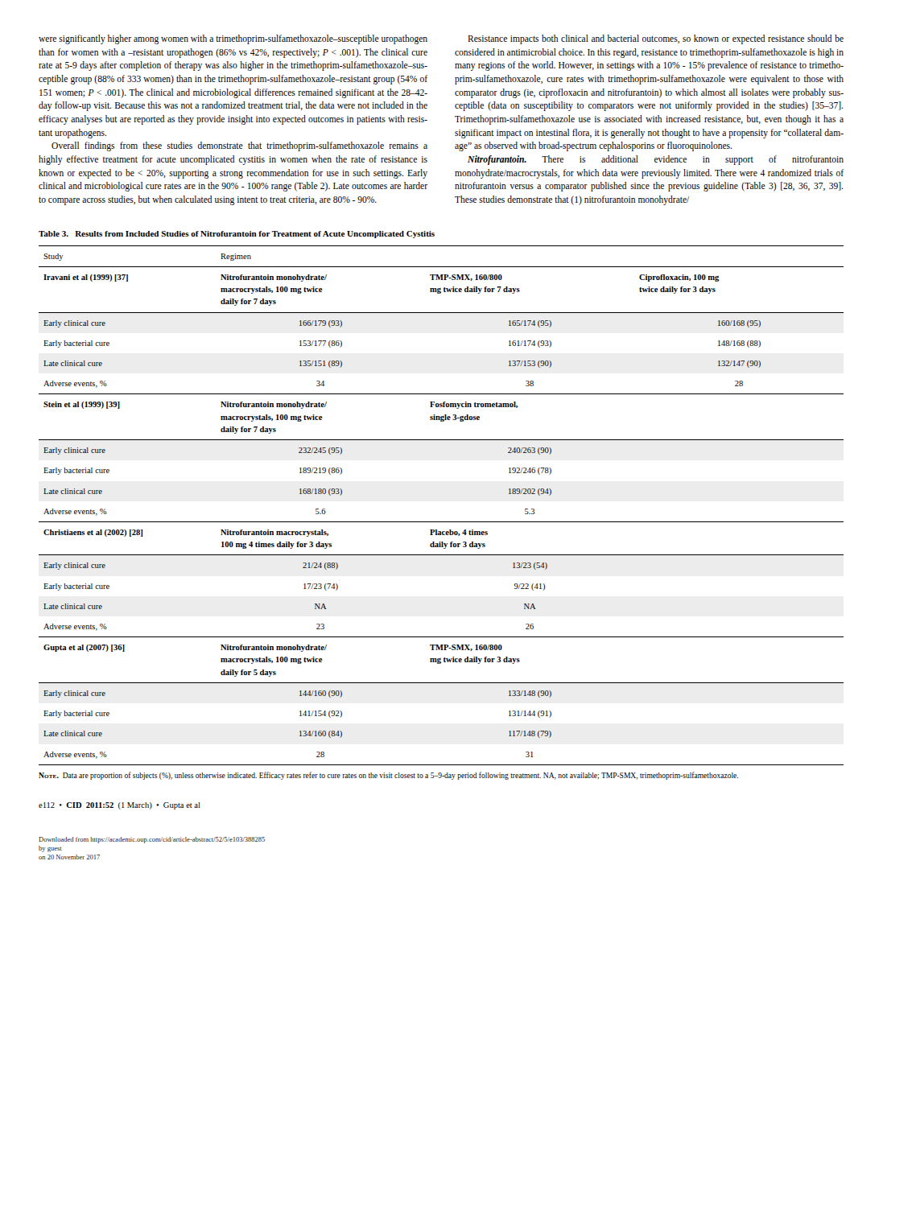were significantly higher among women with a trimethoprim-sulfamethoxazole–susceptible uropathogen than for women with a –resistant uropathogen (86% vs 42%, respectively; P < .001). The clinical cure rate at 5-9 days after completion of therapy was also higher in the trimethoprim-sulfamethoxazole–susceptible group (88% of 333 women) than in the trimethoprim-sulfamethoxazole–resistant group (54% of 151 women; P < .001). The clinical and microbiological differences remained significant at the 28–42-day follow-up visit. Because this was not a randomized treatment trial, the data were not included in the efficacy analyses but are reported as they provide insight into expected outcomes in patients with resistant uropathogens.
Overall findings from these studies demonstrate that trimethoprim-sulfamethoxazole remains a highly effective treatment for acute uncomplicated cystitis in women when the rate of resistance is known or expected to be < 20%, supporting a strong recommendation for use in such settings. Early clinical and microbiological cure rates are in the 90% - 100% range (Table 2). Late outcomes are harder to compare across studies, but when calculated using intent to treat criteria, are 80% - 90%.
Resistance impacts both clinical and bacterial outcomes, so known or expected resistance should be considered in antimicrobial choice. In this regard, resistance to trimethoprim-sulfamethoxazole is high in many regions of the world. However, in settings with a 10% - 15% prevalence of resistance to trimethoprim-sulfamethoxazole, cure rates with trimethoprim-sulfamethoxazole were equivalent to those with comparator drugs (ie, ciprofloxacin and nitrofurantoin) to which almost all isolates were probably susceptible (data on susceptibility to comparators were not uniformly provided in the studies) [35–37]. Trimethoprim-sulfamethoxazole use is associated with increased resistance, but, even though it has a significant impact on intestinal flora, it is generally not thought to have a propensity for “collateral damage” as observed with broad-spectrum cephalosporins or fluoroquinolones.
Nitrofurantoin. There is additional evidence in support of nitrofurantoin monohydrate/macrocrystals, for which data were previously limited. There were 4 randomized trials of nitrofurantoin versus a comparator published since the previous guideline (Table 3) [28, 36, 37, 39]. These studies demonstrate that (1) nitrofurantoin monohydrate/
Table 3. Results from Included Studies of Nitrofurantoin for Treatment of Acute Uncomplicated Cystitis
| Study | Regimen | | |
| --- | --- | --- | --- |
| Iravani et al (1999) [37] | Nitrofurantoin monohydrate/ macrocrystals, 100 mg twice daily for 7 days | TMP-SMX, 160/800 mg twice daily for 7 days | Ciprofloxacin, 100 mg twice daily for 3 days |
| Early clinical cure | 166/179 (93) | 165/174 (95) | 160/168 (95) |
| Early bacterial cure | 153/177 (86) | 161/174 (93) | 148/168 (88) |
| Late clinical cure | 135/151 (89) | 137/153 (90) | 132/147 (90) |
| Adverse events, % | 34 | 38 | 28 |
| Stein et al (1999) [39] | Nitrofurantoin monohydrate/ macrocrystals, 100 mg twice daily for 7 days | Fosfomycin trometamol, single 3-gdose | |
| Early clinical cure | 232/245 (95) | 240/263 (90) | |
| Early bacterial cure | 189/219 (86) | 192/246 (78) | |
| Late clinical cure | 168/180 (93) | 189/202 (94) | |
| Adverse events, % | 5.6 | 5.3 | |
| Christiaens et al (2002) [28] | Nitrofurantoin macrocrystals, 100 mg 4 times daily for 3 days | Placebo, 4 times daily for 3 days | |
| Early clinical cure | 21/24 (88) | 13/23 (54) | |
| Early bacterial cure | 17/23 (74) | 9/22 (41) | |
| Late clinical cure | NA | NA | |
| Adverse events, % | 23 | 26 | |
| Gupta et al (2007) [36] | Nitrofurantoin monohydrate/ macrocrystals, 100 mg twice daily for 5 days | TMP-SMX, 160/800 mg twice daily for 3 days | |
| Early clinical cure | 144/160 (90) | 133/148 (90) | |
| Early bacterial cure | 141/154 (92) | 131/144 (91) | |
| Late clinical cure | 134/160 (84) | 117/148 (79) | |
| Adverse events, % | 28 | 31 | |
Note. Data are proportion of subjects (%), unless otherwise indicated. Efficacy rates refer to cure rates on the visit closest to a 5–9-day period following treatment. NA, not available; TMP-SMX, trimethoprim-sulfamethoxazole.
e112 • CID 2011:52 (1 March) • Gupta et al
Downloaded from https://academic.oup.com/cid/article-abstract/52/5/e103/388285
by guest
on 20 November 2017